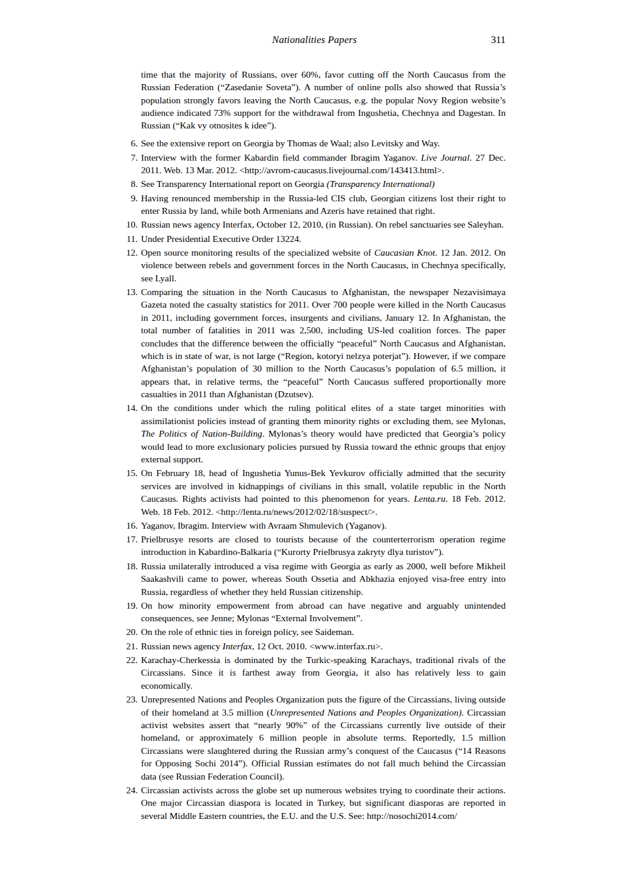Nationalities Papers 311
time that the majority of Russians, over 60%, favor cutting off the North Caucasus from the Russian Federation (“Zasedanie Soveta”). A number of online polls also showed that Russia’s population strongly favors leaving the North Caucasus, e.g. the popular Novy Region website’s audience indicated 73% support for the withdrawal from Ingushetia, Chechnya and Dagestan. In Russian (“Kak vy otnosites k idee”).
See the extensive report on Georgia by Thomas de Waal; also Levitsky and Way.
Interview with the former Kabardin field commander Ibragim Yaganov. Live Journal. 27 Dec. 2011. Web. 13 Mar. 2012. <http://avrom-caucasus.livejournal.com/143413.html>.
See Transparency International report on Georgia (Transparency International)
Having renounced membership in the Russia-led CIS club, Georgian citizens lost their right to enter Russia by land, while both Armenians and Azeris have retained that right.
Russian news agency Interfax, October 12, 2010, (in Russian). On rebel sanctuaries see Saleyhan.
Under Presidential Executive Order 13224.
Open source monitoring results of the specialized website of Caucasian Knot. 12 Jan. 2012. On violence between rebels and government forces in the North Caucasus, in Chechnya specifically, see Lyall.
Comparing the situation in the North Caucasus to Afghanistan, the newspaper Nezavisimaya Gazeta noted the casualty statistics for 2011. Over 700 people were killed in the North Caucasus in 2011, including government forces, insurgents and civilians, January 12. In Afghanistan, the total number of fatalities in 2011 was 2,500, including US-led coalition forces. The paper concludes that the difference between the officially “peaceful” North Caucasus and Afghanistan, which is in state of war, is not large (“Region, kotoryi nelzya poterjat”). However, if we compare Afghanistan’s population of 30 million to the North Caucasus’s population of 6.5 million, it appears that, in relative terms, the “peaceful” North Caucasus suffered proportionally more casualties in 2011 than Afghanistan (Dzutsev).
On the conditions under which the ruling political elites of a state target minorities with assimilationist policies instead of granting them minority rights or excluding them, see Mylonas, The Politics of Nation-Building. Mylonas’s theory would have predicted that Georgia’s policy would lead to more exclusionary policies pursued by Russia toward the ethnic groups that enjoy external support.
On February 18, head of Ingushetia Yunus-Bek Yevkurov officially admitted that the security services are involved in kidnappings of civilians in this small, volatile republic in the North Caucasus. Rights activists had pointed to this phenomenon for years. Lenta.ru. 18 Feb. 2012. Web. 18 Feb. 2012. <http://lenta.ru/news/2012/02/18/suspect/>.
Yaganov, Ibragim. Interview with Avraam Shmulevich (Yaganov).
Prielbrusye resorts are closed to tourists because of the counterterrorism operation regime introduction in Kabardino-Balkaria (“Kurorty Prielbrusya zakryty dlya turistov”).
Russia unilaterally introduced a visa regime with Georgia as early as 2000, well before Mikheil Saakashvili came to power, whereas South Ossetia and Abkhazia enjoyed visa-free entry into Russia, regardless of whether they held Russian citizenship.
On how minority empowerment from abroad can have negative and arguably unintended consequences, see Jenne; Mylonas “External Involvement”.
On the role of ethnic ties in foreign policy, see Saideman.
Russian news agency Interfax, 12 Oct. 2010. <www.interfax.ru>.
Karachay-Cherkessia is dominated by the Turkic-speaking Karachays, traditional rivals of the Circassians. Since it is farthest away from Georgia, it also has relatively less to gain economically.
Unrepresented Nations and Peoples Organization puts the figure of the Circassians, living outside of their homeland at 3.5 million (Unrepresented Nations and Peoples Organization). Circassian activist websites assert that “nearly 90%” of the Circassians currently live outside of their homeland, or approximately 6 million people in absolute terms. Reportedly, 1.5 million Circassians were slaughtered during the Russian army’s conquest of the Caucasus (“14 Reasons for Opposing Sochi 2014”). Official Russian estimates do not fall much behind the Circassian data (see Russian Federation Council).
Circassian activists across the globe set up numerous websites trying to coordinate their actions. One major Circassian diaspora is located in Turkey, but significant diasporas are reported in several Middle Eastern countries, the E.U. and the U.S. See: http://nosochi2014.com/